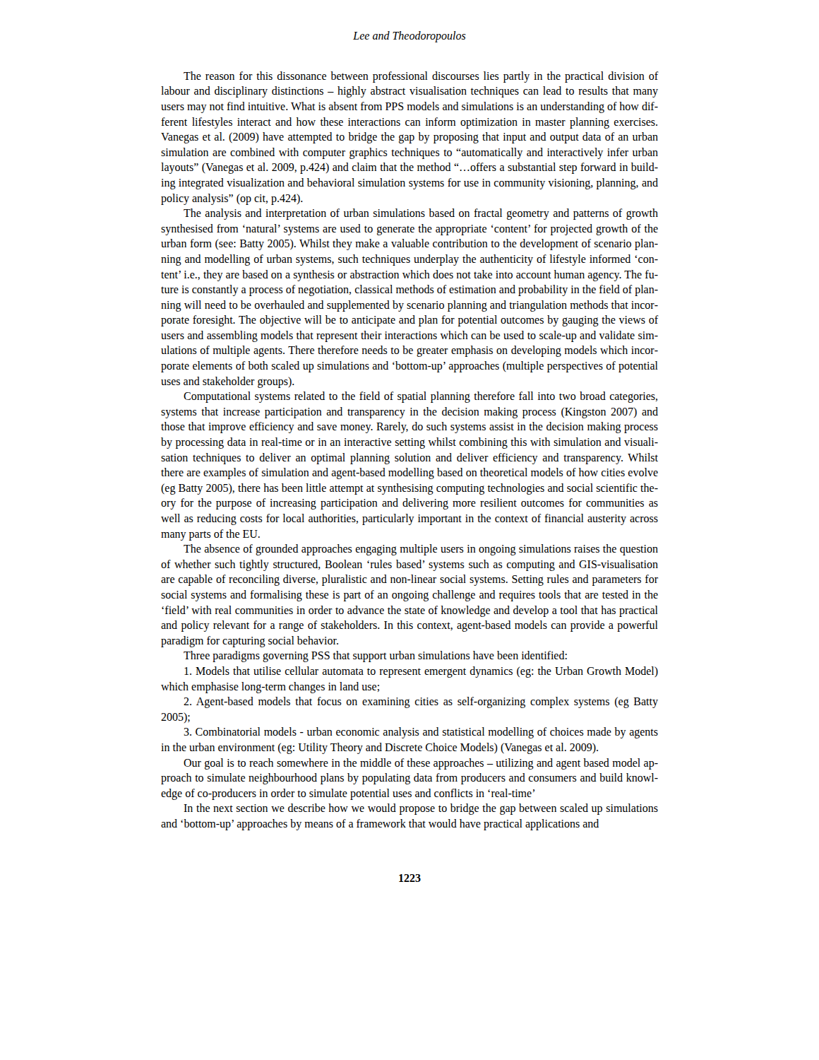Lee and Theodoropoulos
The reason for this dissonance between professional discourses lies partly in the practical division of labour and disciplinary distinctions – highly abstract visualisation techniques can lead to results that many users may not find intuitive. What is absent from PPS models and simulations is an understanding of how different lifestyles interact and how these interactions can inform optimization in master planning exercises. Vanegas et al. (2009) have attempted to bridge the gap by proposing that input and output data of an urban simulation are combined with computer graphics techniques to “automatically and interactively infer urban layouts” (Vanegas et al. 2009, p.424) and claim that the method “…offers a substantial step forward in building integrated visualization and behavioral simulation systems for use in community visioning, planning, and policy analysis” (op cit, p.424).
The analysis and interpretation of urban simulations based on fractal geometry and patterns of growth synthesised from ‘natural’ systems are used to generate the appropriate ‘content’ for projected growth of the urban form (see: Batty 2005). Whilst they make a valuable contribution to the development of scenario planning and modelling of urban systems, such techniques underplay the authenticity of lifestyle informed ‘content’ i.e., they are based on a synthesis or abstraction which does not take into account human agency. The future is constantly a process of negotiation, classical methods of estimation and probability in the field of planning will need to be overhauled and supplemented by scenario planning and triangulation methods that incorporate foresight. The objective will be to anticipate and plan for potential outcomes by gauging the views of users and assembling models that represent their interactions which can be used to scale-up and validate simulations of multiple agents. There therefore needs to be greater emphasis on developing models which incorporate elements of both scaled up simulations and ‘bottom-up’ approaches (multiple perspectives of potential uses and stakeholder groups).
Computational systems related to the field of spatial planning therefore fall into two broad categories, systems that increase participation and transparency in the decision making process (Kingston 2007) and those that improve efficiency and save money. Rarely, do such systems assist in the decision making process by processing data in real-time or in an interactive setting whilst combining this with simulation and visualisation techniques to deliver an optimal planning solution and deliver efficiency and transparency. Whilst there are examples of simulation and agent-based modelling based on theoretical models of how cities evolve (eg Batty 2005), there has been little attempt at synthesising computing technologies and social scientific theory for the purpose of increasing participation and delivering more resilient outcomes for communities as well as reducing costs for local authorities, particularly important in the context of financial austerity across many parts of the EU.
The absence of grounded approaches engaging multiple users in ongoing simulations raises the question of whether such tightly structured, Boolean ‘rules based’ systems such as computing and GIS-visualisation are capable of reconciling diverse, pluralistic and non-linear social systems. Setting rules and parameters for social systems and formalising these is part of an ongoing challenge and requires tools that are tested in the ‘field’ with real communities in order to advance the state of knowledge and develop a tool that has practical and policy relevant for a range of stakeholders. In this context, agent-based models can provide a powerful paradigm for capturing social behavior.
Three paradigms governing PSS that support urban simulations have been identified:
1. Models that utilise cellular automata to represent emergent dynamics (eg: the Urban Growth Model) which emphasise long-term changes in land use;
2. Agent-based models that focus on examining cities as self-organizing complex systems (eg Batty 2005);
3. Combinatorial models - urban economic analysis and statistical modelling of choices made by agents in the urban environment (eg: Utility Theory and Discrete Choice Models) (Vanegas et al. 2009).
Our goal is to reach somewhere in the middle of these approaches – utilizing and agent based model approach to simulate neighbourhood plans by populating data from producers and consumers and build knowledge of co-producers in order to simulate potential uses and conflicts in ‘real-time’
In the next section we describe how we would propose to bridge the gap between scaled up simulations and ‘bottom-up’ approaches by means of a framework that would have practical applications and
1223